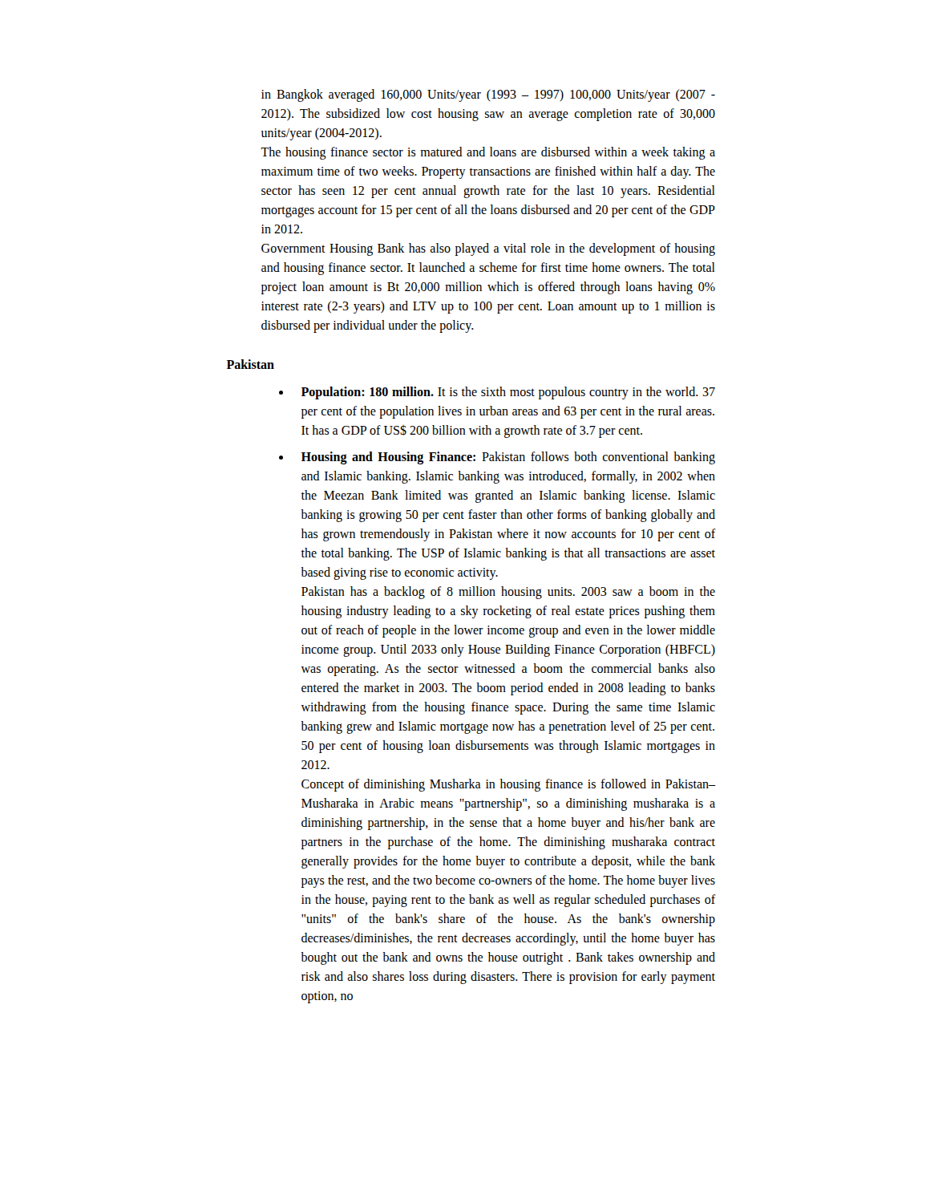in Bangkok averaged 160,000 Units/year (1993 – 1997) 100,000 Units/year (2007 - 2012). The subsidized low cost housing saw an average completion rate of 30,000 units/year (2004-2012).
The housing finance sector is matured and loans are disbursed within a week taking a maximum time of two weeks. Property transactions are finished within half a day. The sector has seen 12 per cent annual growth rate for the last 10 years. Residential mortgages account for 15 per cent of all the loans disbursed and 20 per cent of the GDP in 2012.
Government Housing Bank has also played a vital role in the development of housing and housing finance sector. It launched a scheme for first time home owners. The total project loan amount is Bt 20,000 million which is offered through loans having 0% interest rate (2-3 years) and LTV up to 100 per cent. Loan amount up to 1 million is disbursed per individual under the policy.
Pakistan
Population: 180 million. It is the sixth most populous country in the world. 37 per cent of the population lives in urban areas and 63 per cent in the rural areas. It has a GDP of US$ 200 billion with a growth rate of 3.7 per cent.
Housing and Housing Finance: Pakistan follows both conventional banking and Islamic banking. Islamic banking was introduced, formally, in 2002 when the Meezan Bank limited was granted an Islamic banking license. Islamic banking is growing 50 per cent faster than other forms of banking globally and has grown tremendously in Pakistan where it now accounts for 10 per cent of the total banking. The USP of Islamic banking is that all transactions are asset based giving rise to economic activity.
Pakistan has a backlog of 8 million housing units. 2003 saw a boom in the housing industry leading to a sky rocketing of real estate prices pushing them out of reach of people in the lower income group and even in the lower middle income group. Until 2033 only House Building Finance Corporation (HBFCL) was operating. As the sector witnessed a boom the commercial banks also entered the market in 2003. The boom period ended in 2008 leading to banks withdrawing from the housing finance space. During the same time Islamic banking grew and Islamic mortgage now has a penetration level of 25 per cent. 50 per cent of housing loan disbursements was through Islamic mortgages in 2012.
Concept of diminishing Musharka in housing finance is followed in Pakistan– Musharaka in Arabic means "partnership", so a diminishing musharaka is a diminishing partnership, in the sense that a home buyer and his/her bank are partners in the purchase of the home. The diminishing musharaka contract generally provides for the home buyer to contribute a deposit, while the bank pays the rest, and the two become co-owners of the home. The home buyer lives in the house, paying rent to the bank as well as regular scheduled purchases of "units" of the bank's share of the house. As the bank's ownership decreases/diminishes, the rent decreases accordingly, until the home buyer has bought out the bank and owns the house outright . Bank takes ownership and risk and also shares loss during disasters. There is provision for early payment option, no